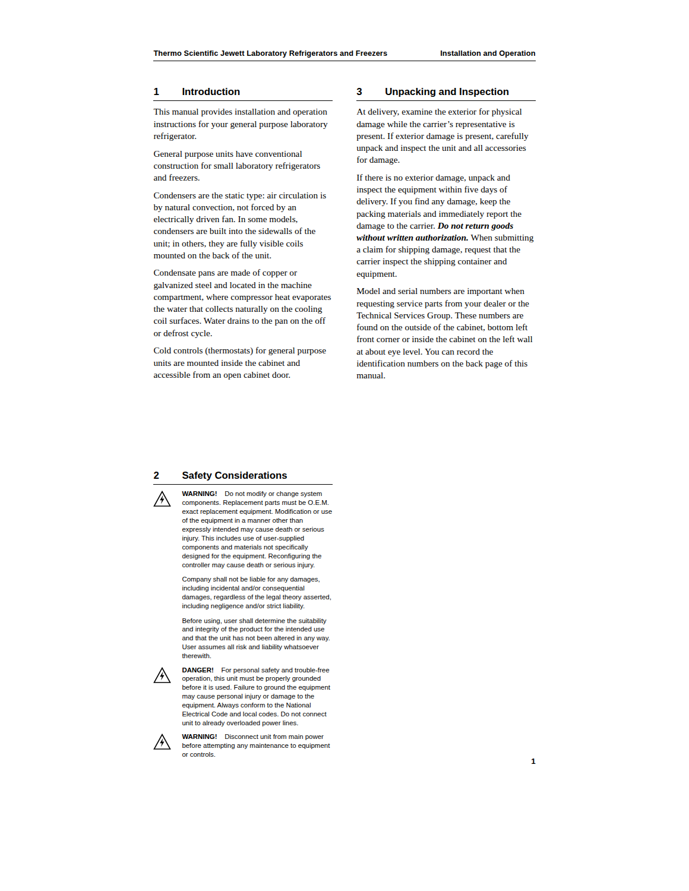Thermo Scientific Jewett Laboratory Refrigerators and Freezers Installation and Operation
1 Introduction
This manual provides installation and operation instructions for your general purpose laboratory refrigerator.
General purpose units have conventional construction for small laboratory refrigerators and freezers.
Condensers are the static type: air circulation is by natural convection, not forced by an electrically driven fan. In some models, condensers are built into the sidewalls of the unit; in others, they are fully visible coils mounted on the back of the unit.
Condensate pans are made of copper or galvanized steel and located in the machine compartment, where compressor heat evaporates the water that collects naturally on the cooling coil surfaces. Water drains to the pan on the off or defrost cycle.
Cold controls (thermostats) for general purpose units are mounted inside the cabinet and accessible from an open cabinet door.
2 Safety Considerations
WARNING! Do not modify or change system components. Replacement parts must be O.E.M. exact replacement equipment. Modification or use of the equipment in a manner other than expressly intended may cause death or serious injury. This includes use of user-supplied components and materials not specifically designed for the equipment. Reconfiguring the controller may cause death or serious injury.
Company shall not be liable for any damages, including incidental and/or consequential damages, regardless of the legal theory asserted, including negligence and/or strict liability.
Before using, user shall determine the suitability and integrity of the product for the intended use and that the unit has not been altered in any way. User assumes all risk and liability whatsoever therewith.
DANGER! For personal safety and trouble-free operation, this unit must be properly grounded before it is used. Failure to ground the equipment may cause personal injury or damage to the equipment. Always conform to the National Electrical Code and local codes. Do not connect unit to already overloaded power lines.
WARNING! Disconnect unit from main power before attempting any maintenance to equipment or controls.
3 Unpacking and Inspection
At delivery, examine the exterior for physical damage while the carrier’s representative is present. If exterior damage is present, carefully unpack and inspect the unit and all accessories for damage.
If there is no exterior damage, unpack and inspect the equipment within five days of delivery. If you find any damage, keep the packing materials and immediately report the damage to the carrier. Do not return goods without written authorization. When submitting a claim for shipping damage, request that the carrier inspect the shipping container and equipment.
Model and serial numbers are important when requesting service parts from your dealer or the Technical Services Group. These numbers are found on the outside of the cabinet, bottom left front corner or inside the cabinet on the left wall at about eye level. You can record the identification numbers on the back page of this manual.
1